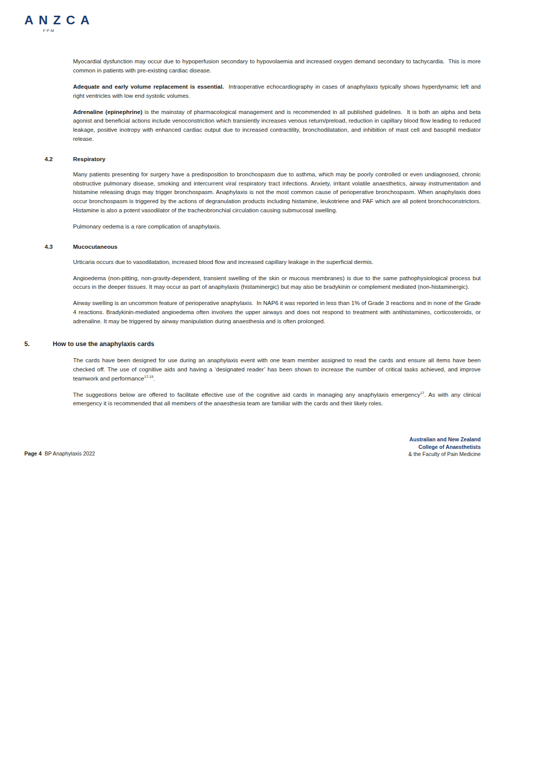ANZCA
FPM
Myocardial dysfunction may occur due to hypoperfusion secondary to hypovolaemia and increased oxygen demand secondary to tachycardia. This is more common in patients with pre-existing cardiac disease.
Adequate and early volume replacement is essential. Intraoperative echocardiography in cases of anaphylaxis typically shows hyperdynamic left and right ventricles with low end systolic volumes.
Adrenaline (epinephrine) is the mainstay of pharmacological management and is recommended in all published guidelines. It is both an alpha and beta agonist and beneficial actions include venoconstriction which transiently increases venous return/preload, reduction in capillary blood flow leading to reduced leakage, positive inotropy with enhanced cardiac output due to increased contractility, bronchodilatation, and inhibition of mast cell and basophil mediator release.
4.2 Respiratory
Many patients presenting for surgery have a predisposition to bronchospasm due to asthma, which may be poorly controlled or even undiagnosed, chronic obstructive pulmonary disease, smoking and intercurrent viral respiratory tract infections. Anxiety, irritant volatile anaesthetics, airway instrumentation and histamine releasing drugs may trigger bronchospasm. Anaphylaxis is not the most common cause of perioperative bronchospasm. When anaphylaxis does occur bronchospasm is triggered by the actions of degranulation products including histamine, leukotriene and PAF which are all potent bronchoconstrictors. Histamine is also a potent vasodilator of the tracheobronchial circulation causing submucosal swelling.
Pulmonary oedema is a rare complication of anaphylaxis.
4.3 Mucocutaneous
Urticaria occurs due to vasodilatation, increased blood flow and increased capillary leakage in the superficial dermis.
Angioedema (non-pitting, non-gravity-dependent, transient swelling of the skin or mucous membranes) is due to the same pathophysiological process but occurs in the deeper tissues. It may occur as part of anaphylaxis (histaminergic) but may also be bradykinin or complement mediated (non-histaminergic).
Airway swelling is an uncommon feature of perioperative anaphylaxis. In NAP6 it was reported in less than 1% of Grade 3 reactions and in none of the Grade 4 reactions. Bradykinin-mediated angioedema often involves the upper airways and does not respond to treatment with antihistamines, corticosteroids, or adrenaline. It may be triggered by airway manipulation during anaesthesia and is often prolonged.
5. How to use the anaphylaxis cards
The cards have been designed for use during an anaphylaxis event with one team member assigned to read the cards and ensure all items have been checked off. The use of cognitive aids and having a ‘designated reader’ has been shown to increase the number of critical tasks achieved, and improve teamwork and performance17-19.
The suggestions below are offered to facilitate effective use of the cognitive aid cards in managing any anaphylaxis emergency17. As with any clinical emergency it is recommended that all members of the anaesthesia team are familiar with the cards and their likely roles.
Page 4 BP Anaphylaxis 2022
Australian and New Zealand
College of Anaesthetists
& the Faculty of Pain Medicine